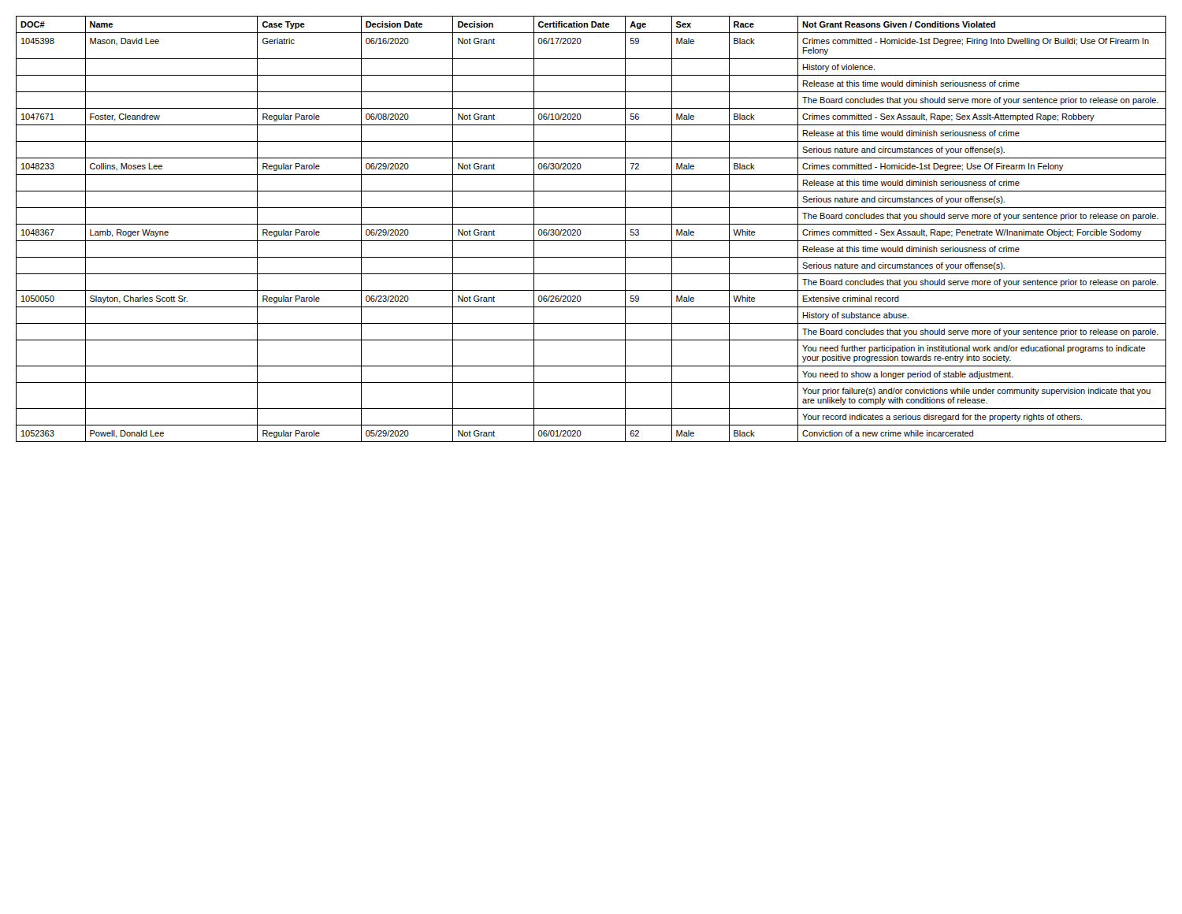| DOC# | Name | Case Type | Decision Date | Decision | Certification Date | Age | Sex | Race | Not Grant Reasons Given / Conditions Violated |
| --- | --- | --- | --- | --- | --- | --- | --- | --- | --- |
| 1045398 | Mason, David Lee | Geriatric | 06/16/2020 | Not Grant | 06/17/2020 | 59 | Male | Black | Crimes committed - Homicide-1st Degree; Firing Into Dwelling Or Buildi; Use Of Firearm In Felony |
| | | | | | | | | | History of violence. |
| | | | | | | | | | Release at this time would diminish seriousness of crime |
| | | | | | | | | | The Board concludes that you should serve more of your sentence prior to release on parole. |
| 1047671 | Foster, Cleandrew | Regular Parole | 06/08/2020 | Not Grant | 06/10/2020 | 56 | Male | Black | Crimes committed - Sex Assault, Rape; Sex Asslt-Attempted Rape; Robbery |
| | | | | | | | | | Release at this time would diminish seriousness of crime |
| | | | | | | | | | Serious nature and circumstances of your offense(s). |
| 1048233 | Collins, Moses Lee | Regular Parole | 06/29/2020 | Not Grant | 06/30/2020 | 72 | Male | Black | Crimes committed - Homicide-1st Degree; Use Of Firearm In Felony |
| | | | | | | | | | Release at this time would diminish seriousness of crime |
| | | | | | | | | | Serious nature and circumstances of your offense(s). |
| | | | | | | | | | The Board concludes that you should serve more of your sentence prior to release on parole. |
| 1048367 | Lamb, Roger Wayne | Regular Parole | 06/29/2020 | Not Grant | 06/30/2020 | 53 | Male | White | Crimes committed - Sex Assault, Rape; Penetrate W/Inanimate Object; Forcible Sodomy |
| | | | | | | | | | Release at this time would diminish seriousness of crime |
| | | | | | | | | | Serious nature and circumstances of your offense(s). |
| | | | | | | | | | The Board concludes that you should serve more of your sentence prior to release on parole. |
| 1050050 | Slayton, Charles Scott Sr. | Regular Parole | 06/23/2020 | Not Grant | 06/26/2020 | 59 | Male | White | Extensive criminal record |
| | | | | | | | | | History of substance abuse. |
| | | | | | | | | | The Board concludes that you should serve more of your sentence prior to release on parole. |
| | | | | | | | | | You need further participation in institutional work and/or educational programs to indicate your positive progression towards re-entry into society. |
| | | | | | | | | | You need to show a longer period of stable adjustment. |
| | | | | | | | | | Your prior failure(s) and/or convictions while under community supervision indicate that you are unlikely to comply with conditions of release. |
| | | | | | | | | | Your record indicates a serious disregard for the property rights of others. |
| 1052363 | Powell, Donald Lee | Regular Parole | 05/29/2020 | Not Grant | 06/01/2020 | 62 | Male | Black | Conviction of a new crime while incarcerated |